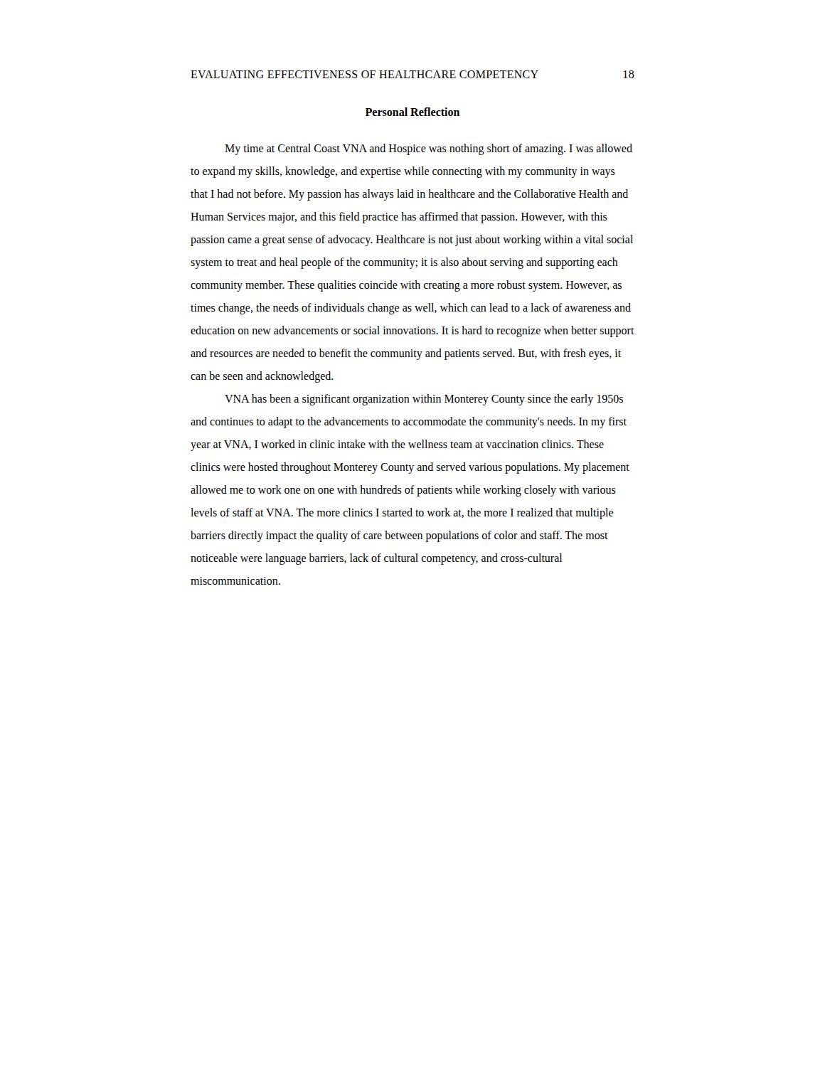Evaluating Effectiveness of Healthcare Competency 18
Personal Reflection
My time at Central Coast VNA and Hospice was nothing short of amazing. I was allowed to expand my skills, knowledge, and expertise while connecting with my community in ways that I had not before. My passion has always laid in healthcare and the Collaborative Health and Human Services major, and this field practice has affirmed that passion. However, with this passion came a great sense of advocacy. Healthcare is not just about working within a vital social system to treat and heal people of the community; it is also about serving and supporting each community member. These qualities coincide with creating a more robust system. However, as times change, the needs of individuals change as well, which can lead to a lack of awareness and education on new advancements or social innovations. It is hard to recognize when better support and resources are needed to benefit the community and patients served. But, with fresh eyes, it can be seen and acknowledged.
VNA has been a significant organization within Monterey County since the early 1950s and continues to adapt to the advancements to accommodate the community's needs. In my first year at VNA, I worked in clinic intake with the wellness team at vaccination clinics. These clinics were hosted throughout Monterey County and served various populations. My placement allowed me to work one on one with hundreds of patients while working closely with various levels of staff at VNA. The more clinics I started to work at, the more I realized that multiple barriers directly impact the quality of care between populations of color and staff. The most noticeable were language barriers, lack of cultural competency, and cross-cultural miscommunication.